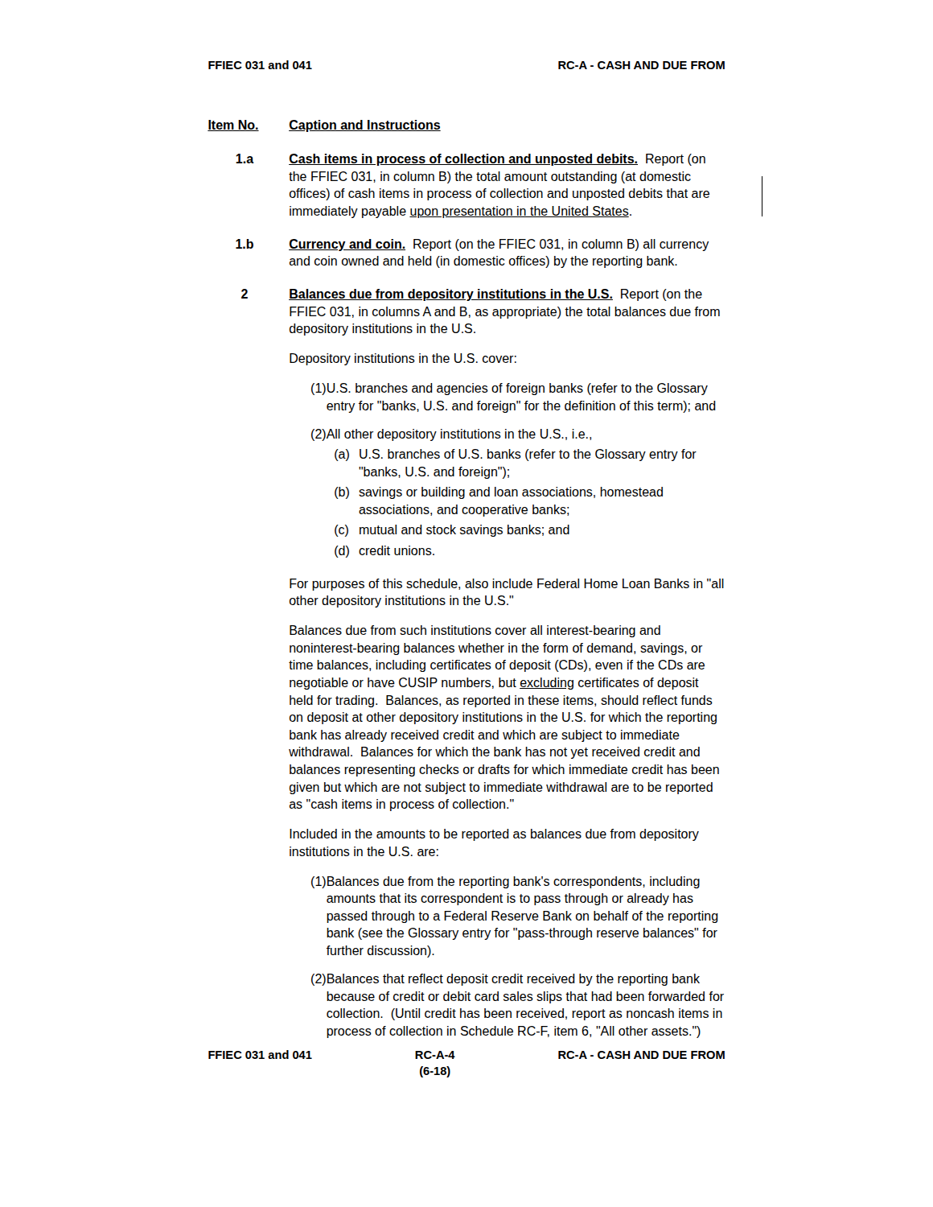FFIEC 031 and 041
RC-A - CASH AND DUE FROM
Item No.
Caption and Instructions
1.a
Cash items in process of collection and unposted debits. Report (on the FFIEC 031, in column B) the total amount outstanding (at domestic offices) of cash items in process of collection and unposted debits that are immediately payable upon presentation in the United States.
1.b
Currency and coin. Report (on the FFIEC 031, in column B) all currency and coin owned and held (in domestic offices) by the reporting bank.
2
Balances due from depository institutions in the U.S. Report (on the FFIEC 031, in columns A and B, as appropriate) the total balances due from depository institutions in the U.S.
Depository institutions in the U.S. cover:
(1) U.S. branches and agencies of foreign banks (refer to the Glossary entry for "banks, U.S. and foreign" for the definition of this term); and
(2) All other depository institutions in the U.S., i.e.,
(a) U.S. branches of U.S. banks (refer to the Glossary entry for "banks, U.S. and foreign");
(b) savings or building and loan associations, homestead associations, and cooperative banks;
(c) mutual and stock savings banks; and
(d) credit unions.
For purposes of this schedule, also include Federal Home Loan Banks in "all other depository institutions in the U.S."
Balances due from such institutions cover all interest-bearing and noninterest-bearing balances whether in the form of demand, savings, or time balances, including certificates of deposit (CDs), even if the CDs are negotiable or have CUSIP numbers, but excluding certificates of deposit held for trading. Balances, as reported in these items, should reflect funds on deposit at other depository institutions in the U.S. for which the reporting bank has already received credit and which are subject to immediate withdrawal. Balances for which the bank has not yet received credit and balances representing checks or drafts for which immediate credit has been given but which are not subject to immediate withdrawal are to be reported as "cash items in process of collection."
Included in the amounts to be reported as balances due from depository institutions in the U.S. are:
(1) Balances due from the reporting bank's correspondents, including amounts that its correspondent is to pass through or already has passed through to a Federal Reserve Bank on behalf of the reporting bank (see the Glossary entry for "pass-through reserve balances" for further discussion).
(2) Balances that reflect deposit credit received by the reporting bank because of credit or debit card sales slips that had been forwarded for collection. (Until credit has been received, report as noncash items in process of collection in Schedule RC-F, item 6, "All other assets.")
FFIEC 031 and 041
RC-A-4
(6-18)
RC-A - CASH AND DUE FROM